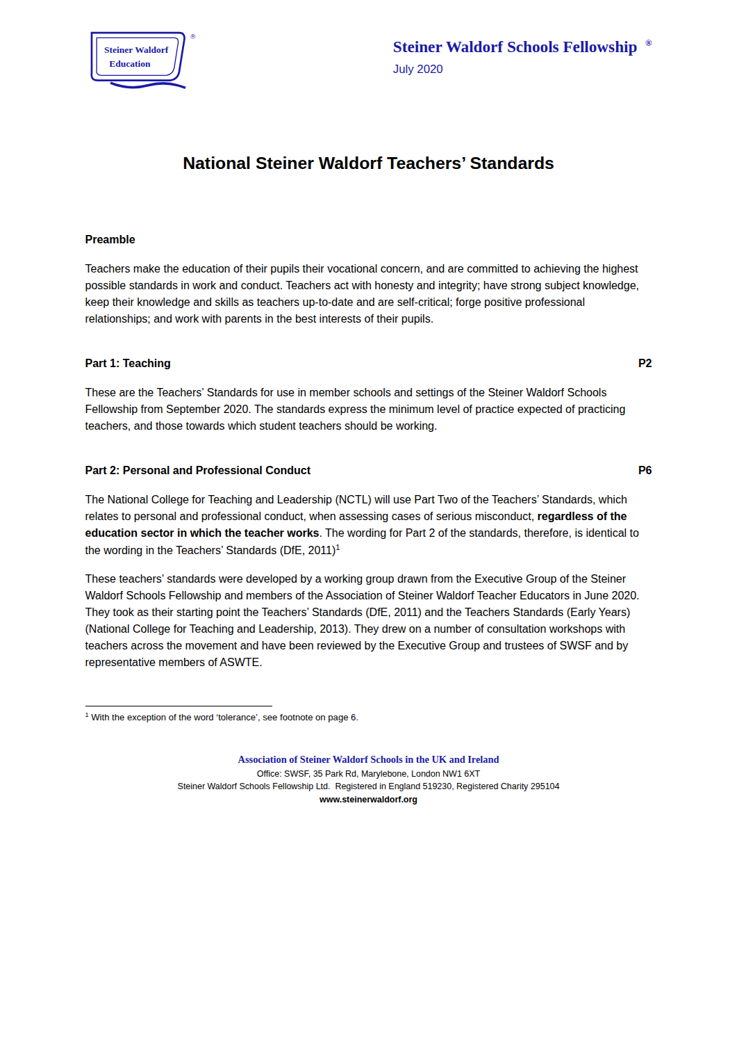Steiner Waldorf Education ®
Steiner Waldorf Schools Fellowship ®
July 2020
National Steiner Waldorf Teachers’ Standards
Preamble
Teachers make the education of their pupils their vocational concern, and are committed to achieving the highest possible standards in work and conduct. Teachers act with honesty and integrity; have strong subject knowledge, keep their knowledge and skills as teachers up-to-date and are self-critical; forge positive professional relationships; and work with parents in the best interests of their pupils.
Part 1: Teaching P2
These are the Teachers’ Standards for use in member schools and settings of the Steiner Waldorf Schools Fellowship from September 2020. The standards express the minimum level of practice expected of practicing teachers, and those towards which student teachers should be working.
Part 2: Personal and Professional Conduct P6
The National College for Teaching and Leadership (NCTL) will use Part Two of the Teachers’ Standards, which relates to personal and professional conduct, when assessing cases of serious misconduct, regardless of the education sector in which the teacher works. The wording for Part 2 of the standards, therefore, is identical to the wording in the Teachers’ Standards (DfE, 2011)1
These teachers’ standards were developed by a working group drawn from the Executive Group of the Steiner Waldorf Schools Fellowship and members of the Association of Steiner Waldorf Teacher Educators in June 2020. They took as their starting point the Teachers’ Standards (DfE, 2011) and the Teachers Standards (Early Years) (National College for Teaching and Leadership, 2013). They drew on a number of consultation workshops with teachers across the movement and have been reviewed by the Executive Group and trustees of SWSF and by representative members of ASWTE.
1 With the exception of the word ‘tolerance’, see footnote on page 6.
Association of Steiner Waldorf Schools in the UK and Ireland
Office: SWSF, 35 Park Rd, Marylebone, London NW1 6XT
Steiner Waldorf Schools Fellowship Ltd. Registered in England 519230, Registered Charity 295104
www.steinerwaldorf.org